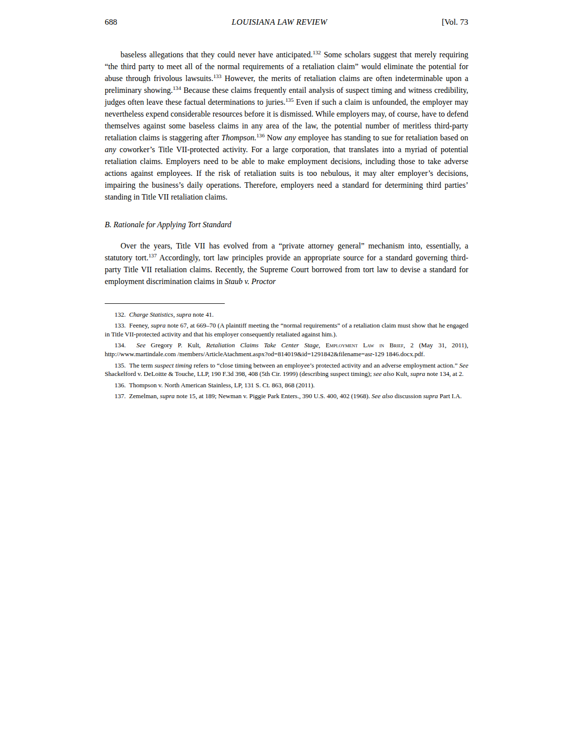688 LOUISIANA LAW REVIEW [Vol. 73
baseless allegations that they could never have anticipated.132 Some scholars suggest that merely requiring “the third party to meet all of the normal requirements of a retaliation claim” would eliminate the potential for abuse through frivolous lawsuits.133 However, the merits of retaliation claims are often indeterminable upon a preliminary showing.134 Because these claims frequently entail analysis of suspect timing and witness credibility, judges often leave these factual determinations to juries.135 Even if such a claim is unfounded, the employer may nevertheless expend considerable resources before it is dismissed. While employers may, of course, have to defend themselves against some baseless claims in any area of the law, the potential number of meritless third-party retaliation claims is staggering after Thompson.136 Now any employee has standing to sue for retaliation based on any coworker’s Title VII-protected activity. For a large corporation, that translates into a myriad of potential retaliation claims. Employers need to be able to make employment decisions, including those to take adverse actions against employees. If the risk of retaliation suits is too nebulous, it may alter employer’s decisions, impairing the business’s daily operations. Therefore, employers need a standard for determining third parties’ standing in Title VII retaliation claims.
B. Rationale for Applying Tort Standard
Over the years, Title VII has evolved from a “private attorney general” mechanism into, essentially, a statutory tort.137 Accordingly, tort law principles provide an appropriate source for a standard governing third-party Title VII retaliation claims. Recently, the Supreme Court borrowed from tort law to devise a standard for employment discrimination claims in Staub v. Proctor
132. Charge Statistics, supra note 41.
133. Feeney, supra note 67, at 669–70 (A plaintiff meeting the “normal requirements” of a retaliation claim must show that he engaged in Title VII-protected activity and that his employer consequently retaliated against him.).
134. See Gregory P. Kult, Retaliation Claims Take Center Stage, Employment Law in Brief, 2 (May 31, 2011), http://www.martindale.com /members/ArticleAtachment.aspx?od=814019&id=1291842&filename=asr-129 1846.docx.pdf.
135. The term suspect timing refers to “close timing between an employee’s protected activity and an adverse employment action.” See Shackelford v. DeLoitte & Touche, LLP, 190 F.3d 398, 408 (5th Cir. 1999) (describing suspect timing); see also Kult, supra note 134, at 2.
136. Thompson v. North American Stainless, LP, 131 S. Ct. 863, 868 (2011).
137. Zemelman, supra note 15, at 189; Newman v. Piggie Park Enters., 390 U.S. 400, 402 (1968). See also discussion supra Part I.A.